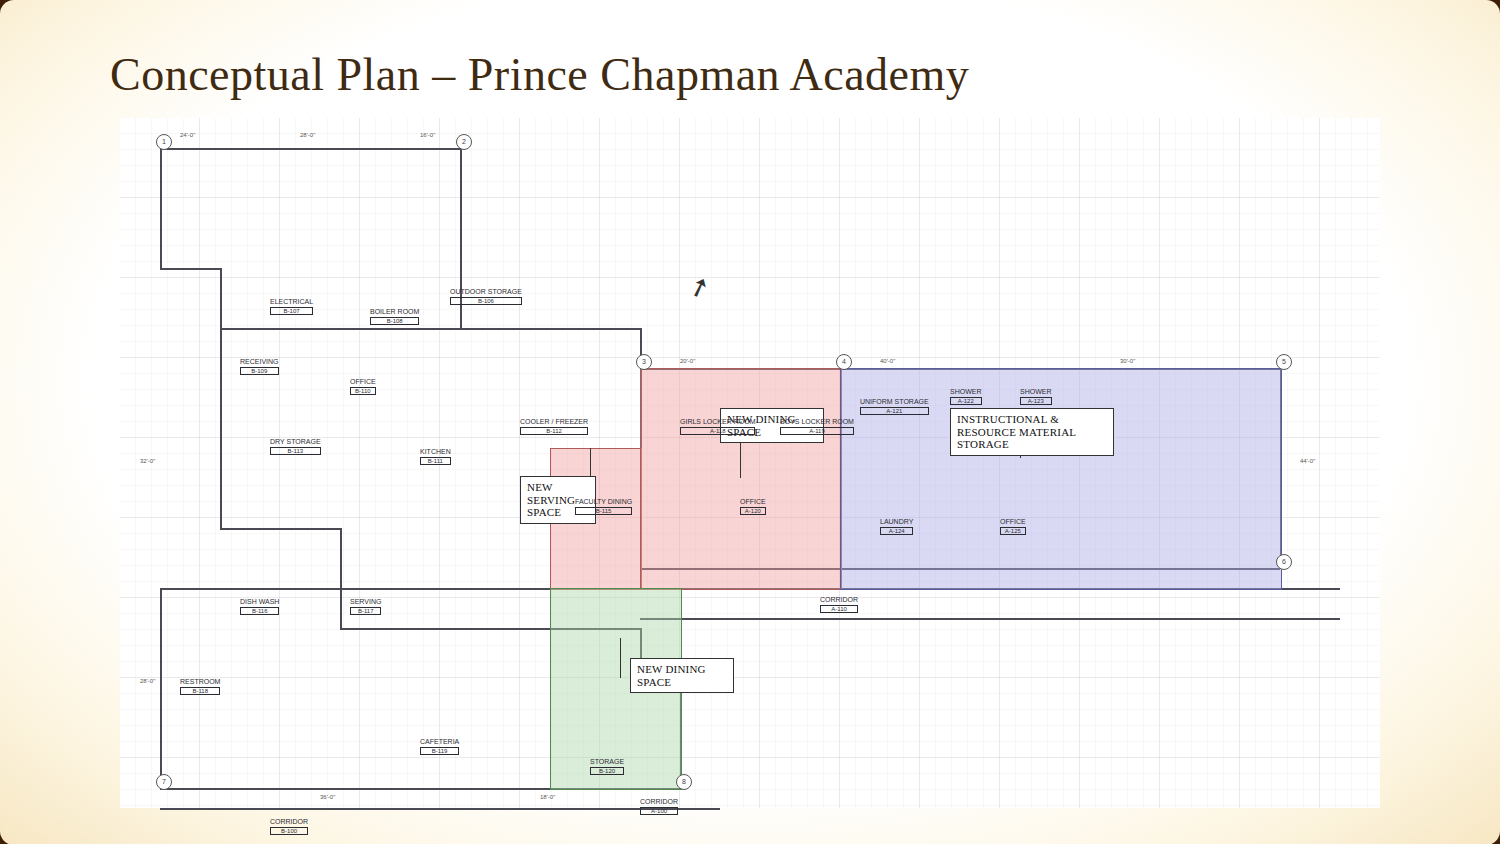Conceptual Plan – Prince Chapman Academy
New serving space
New dining space
Instructional & resource material storage
New dining space
➚
ElectricalB-107
Boiler RoomB-108
Outdoor StorageB-106
ReceivingB-109
OfficeB-110
Dry StorageB-113
KitchenB-111
Cooler / FreezerB-112
Faculty DiningB-115
Girls Locker RoomA-118
Boys Locker RoomA-119
OfficeA-120
Uniform StorageA-121
ShowerA-122
ShowerA-123
LaundryA-124
OfficeA-125
CorridorA-110
Dish WashB-116
ServingB-117
RestroomB-118
CafeteriaB-119
StorageB-120
CorridorA-100
CorridorB-100
1
2
3
4
5
6
7
8
24'-0"
28'-0"
16'-0"
20'-0"
40'-0"
30'-0"
44'-0"
32'-0"
28'-0"
36'-0"
18'-0"